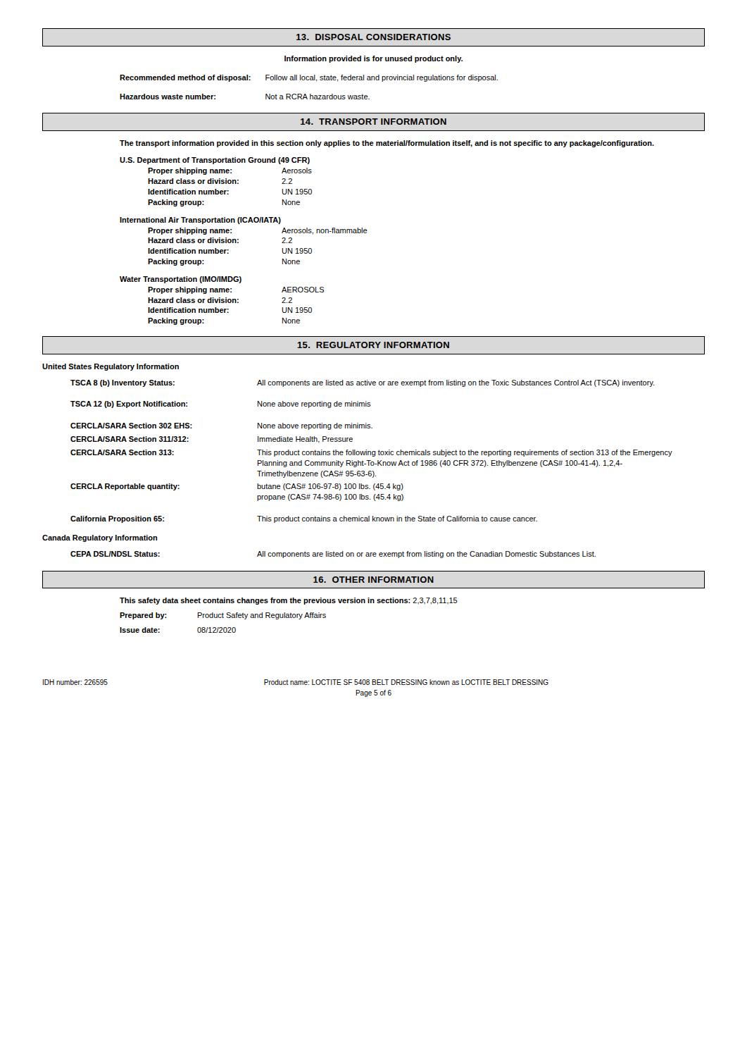13. DISPOSAL CONSIDERATIONS
Information provided is for unused product only.
| Recommended method of disposal: | Follow all local, state, federal and provincial regulations for disposal. |
| Hazardous waste number: | Not a RCRA hazardous waste. |
14. TRANSPORT INFORMATION
The transport information provided in this section only applies to the material/formulation itself, and is not specific to any package/configuration.
U.S. Department of Transportation Ground (49 CFR)
Proper shipping name: Aerosols
Hazard class or division: 2.2
Identification number: UN 1950
Packing group: None
International Air Transportation (ICAO/IATA)
Proper shipping name: Aerosols, non-flammable
Hazard class or division: 2.2
Identification number: UN 1950
Packing group: None
Water Transportation (IMO/IMDG)
Proper shipping name: AEROSOLS
Hazard class or division: 2.2
Identification number: UN 1950
Packing group: None
15. REGULATORY INFORMATION
United States Regulatory Information
| TSCA 8 (b) Inventory Status: | All components are listed as active or are exempt from listing on the Toxic Substances Control Act (TSCA) inventory. |
| TSCA 12 (b) Export Notification: | None above reporting de minimis |
| CERCLA/SARA Section 302 EHS: | None above reporting de minimis. |
| CERCLA/SARA Section 311/312: | Immediate Health, Pressure |
| CERCLA/SARA Section 313: | This product contains the following toxic chemicals subject to the reporting requirements of section 313 of the Emergency Planning and Community Right-To-Know Act of 1986 (40 CFR 372). Ethylbenzene (CAS# 100-41-4). 1,2,4-Trimethylbenzene (CAS# 95-63-6). |
| CERCLA Reportable quantity: | butane (CAS# 106-97-8) 100 lbs. (45.4 kg) propane (CAS# 74-98-6) 100 lbs. (45.4 kg) |
| California Proposition 65: | This product contains a chemical known in the State of California to cause cancer. |
Canada Regulatory Information
| CEPA DSL/NDSL Status: | All components are listed on or are exempt from listing on the Canadian Domestic Substances List. |
16. OTHER INFORMATION
This safety data sheet contains changes from the previous version in sections: 2,3,7,8,11,15
Prepared by: Product Safety and Regulatory Affairs
Issue date: 08/12/2020
IDH number: 226595
Product name: LOCTITE SF 5408 BELT DRESSING known as LOCTITE BELT DRESSING
Page 5 of 6